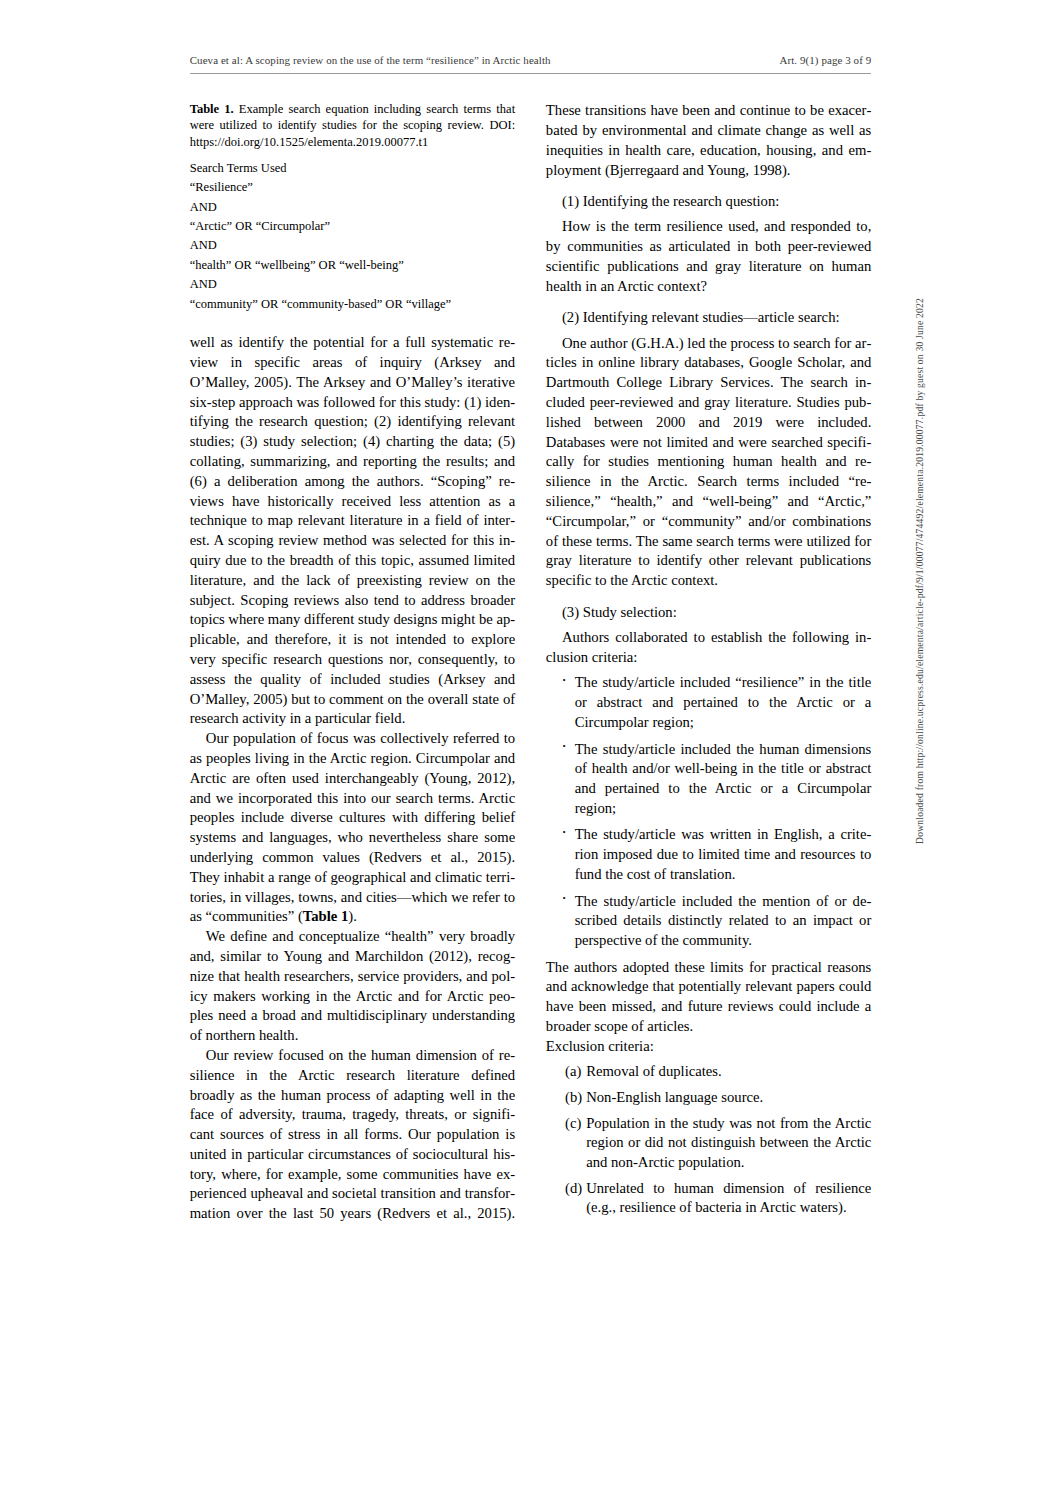Cueva et al: A scoping review on the use of the term “resilience” in Arctic health
Art. 9(1) page 3 of 9
Downloaded from http://online.ucpress.edu/elementa/article-pdf/9/1/00077/474492/elementa.2019.00077.pdf by guest on 30 June 2022
Table 1. Example search equation including search terms that were utilized to identify studies for the scoping review. DOI: https://doi.org/10.1525/elementa.2019.00077.t1
Search Terms Used
“Resilience”
AND
“Arctic” OR “Circumpolar”
AND
“health” OR “wellbeing” OR “well-being”
AND
“community” OR “community-based” OR “village”
well as identify the potential for a full systematic review in specific areas of inquiry (Arksey and O’Malley, 2005). The Arksey and O’Malley’s iterative six-step approach was followed for this study: (1) identifying the research question; (2) identifying relevant studies; (3) study selection; (4) charting the data; (5) collating, summarizing, and reporting the results; and (6) a deliberation among the authors. “Scoping” reviews have historically received less attention as a technique to map relevant literature in a field of interest. A scoping review method was selected for this inquiry due to the breadth of this topic, assumed limited literature, and the lack of preexisting review on the subject. Scoping reviews also tend to address broader topics where many different study designs might be applicable, and therefore, it is not intended to explore very specific research questions nor, consequently, to assess the quality of included studies (Arksey and O’Malley, 2005) but to comment on the overall state of research activity in a particular field.
Our population of focus was collectively referred to as peoples living in the Arctic region. Circumpolar and Arctic are often used interchangeably (Young, 2012), and we incorporated this into our search terms. Arctic peoples include diverse cultures with differing belief systems and languages, who nevertheless share some underlying common values (Redvers et al., 2015). They inhabit a range of geographical and climatic territories, in villages, towns, and cities—which we refer to as “communities” (Table 1).
We define and conceptualize “health” very broadly and, similar to Young and Marchildon (2012), recognize that health researchers, service providers, and policy makers working in the Arctic and for Arctic peoples need a broad and multidisciplinary understanding of northern health.
Our review focused on the human dimension of resilience in the Arctic research literature defined broadly as the human process of adapting well in the face of adversity, trauma, tragedy, threats, or significant sources of stress in all forms. Our population is united in particular circumstances of sociocultural history, where, for example, some communities have experienced upheaval and societal transition and transformation over the last 50 years (Redvers et al., 2015). These transitions have been and continue to be exacerbated by environmental and climate change as well as inequities in health care, education, housing, and employment (Bjerregaard and Young, 1998).
(1) Identifying the research question:
How is the term resilience used, and responded to, by communities as articulated in both peer-reviewed scientific publications and gray literature on human health in an Arctic context?
(2) Identifying relevant studies—article search:
One author (G.H.A.) led the process to search for articles in online library databases, Google Scholar, and Dartmouth College Library Services. The search included peer-reviewed and gray literature. Studies published between 2000 and 2019 were included. Databases were not limited and were searched specifically for studies mentioning human health and resilience in the Arctic. Search terms included “resilience,” “health,” and “well-being” and “Arctic,” “Circumpolar,” or “community” and/or combinations of these terms. The same search terms were utilized for gray literature to identify other relevant publications specific to the Arctic context.
(3) Study selection:
Authors collaborated to establish the following inclusion criteria:
The study/article included “resilience” in the title or abstract and pertained to the Arctic or a Circumpolar region;
The study/article included the human dimensions of health and/or well-being in the title or abstract and pertained to the Arctic or a Circumpolar region;
The study/article was written in English, a criterion imposed due to limited time and resources to fund the cost of translation.
The study/article included the mention of or described details distinctly related to an impact or perspective of the community.
The authors adopted these limits for practical reasons and acknowledge that potentially relevant papers could have been missed, and future reviews could include a broader scope of articles.
Exclusion criteria:
Removal of duplicates.
Non-English language source.
Population in the study was not from the Arctic region or did not distinguish between the Arctic and non-Arctic population.
Unrelated to human dimension of resilience (e.g., resilience of bacteria in Arctic waters).